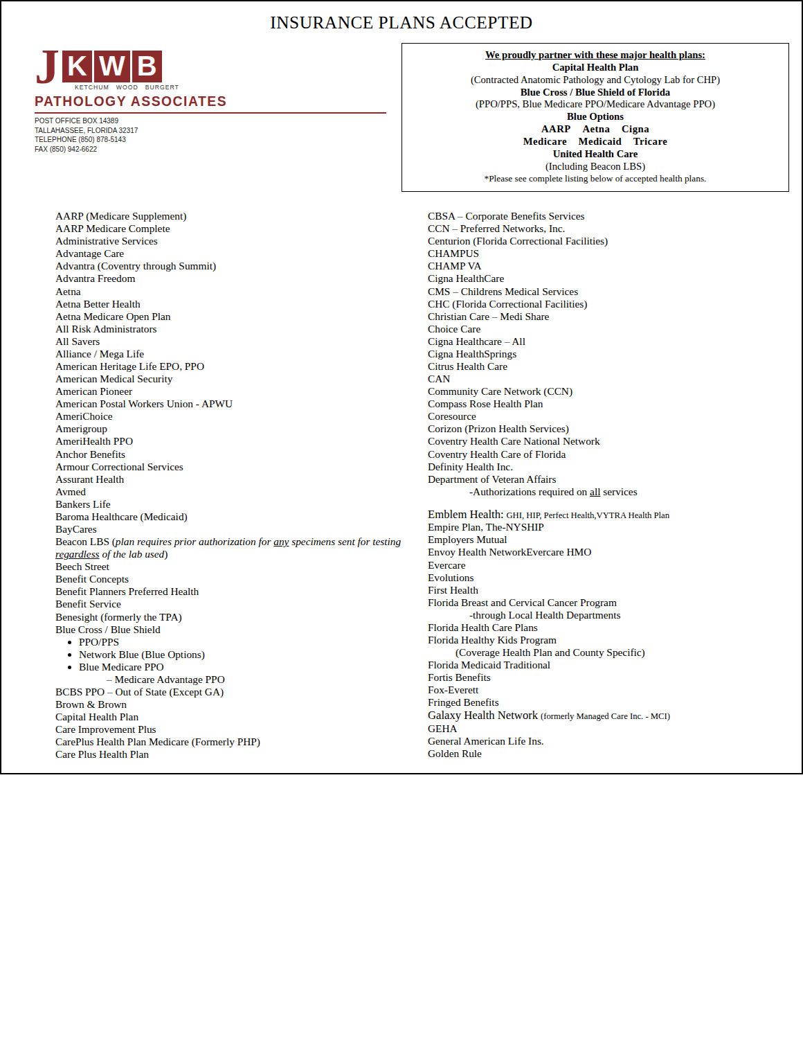INSURANCE PLANS ACCEPTED
J
KWB
KETCHUM WOOD BURGERT
PATHOLOGY ASSOCIATES
POST OFFICE BOX 14389
TALLAHASSEE, FLORIDA 32317
TELEPHONE (850) 878-5143
FAX (850) 942-6622
We proudly partner with these major health plans:
Capital Health Plan
(Contracted Anatomic Pathology and Cytology Lab for CHP)
Blue Cross / Blue Shield of Florida
(PPO/PPS, Blue Medicare PPO/Medicare Advantage PPO)
Blue Options
AARP Aetna Cigna
Medicare Medicaid Tricare
United Health Care
(Including Beacon LBS)
*Please see complete listing below of accepted health plans.
AARP (Medicare Supplement)
AARP Medicare Complete
Administrative Services
Advantage Care
Advantra (Coventry through Summit)
Advantra Freedom
Aetna
Aetna Better Health
Aetna Medicare Open Plan
All Risk Administrators
All Savers
Alliance / Mega Life
American Heritage Life EPO, PPO
American Medical Security
American Pioneer
American Postal Workers Union - APWU
AmeriChoice
Amerigroup
AmeriHealth PPO
Anchor Benefits
Armour Correctional Services
Assurant Health
Avmed
Bankers Life
Baroma Healthcare (Medicaid)
BayCares
Beacon LBS (plan requires prior authorization for any specimens sent for testing regardless of the lab used)
Beech Street
Benefit Concepts
Benefit Planners Preferred Health
Benefit Service
Benesight (formerly the TPA)
Blue Cross / Blue Shield
PPO/PPS
Network Blue (Blue Options)
Blue Medicare PPO
– Medicare Advantage PPO
BCBS PPO – Out of State (Except GA)
Brown & Brown
Capital Health Plan
Care Improvement Plus
CarePlus Health Plan Medicare (Formerly PHP)
Care Plus Health Plan
CBSA – Corporate Benefits Services
CCN – Preferred Networks, Inc.
Centurion (Florida Correctional Facilities)
CHAMPUS
CHAMP VA
Cigna HealthCare
CMS – Childrens Medical Services
CHC (Florida Correctional Facilities)
Christian Care – Medi Share
Choice Care
Cigna Healthcare – All
Cigna HealthSprings
Citrus Health Care
CAN
Community Care Network (CCN)
Compass Rose Health Plan
Coresource
Corizon (Prizon Health Services)
Coventry Health Care National Network
Coventry Health Care of Florida
Definity Health Inc.
Department of Veteran Affairs
-Authorizations required on all services
Emblem Health: GHI, HIP, Perfect Health,VYTRA Health Plan
Empire Plan, The-NYSHIP
Employers Mutual
Envoy Health NetworkEvercare HMO
Evercare
Evolutions
First Health
Florida Breast and Cervical Cancer Program
-through Local Health Departments
Florida Health Care Plans
Florida Healthy Kids Program
(Coverage Health Plan and County Specific)
Florida Medicaid Traditional
Fortis Benefits
Fox-Everett
Fringed Benefits
Galaxy Health Network (formerly Managed Care Inc. - MCI)
GEHA
General American Life Ins.
Golden Rule